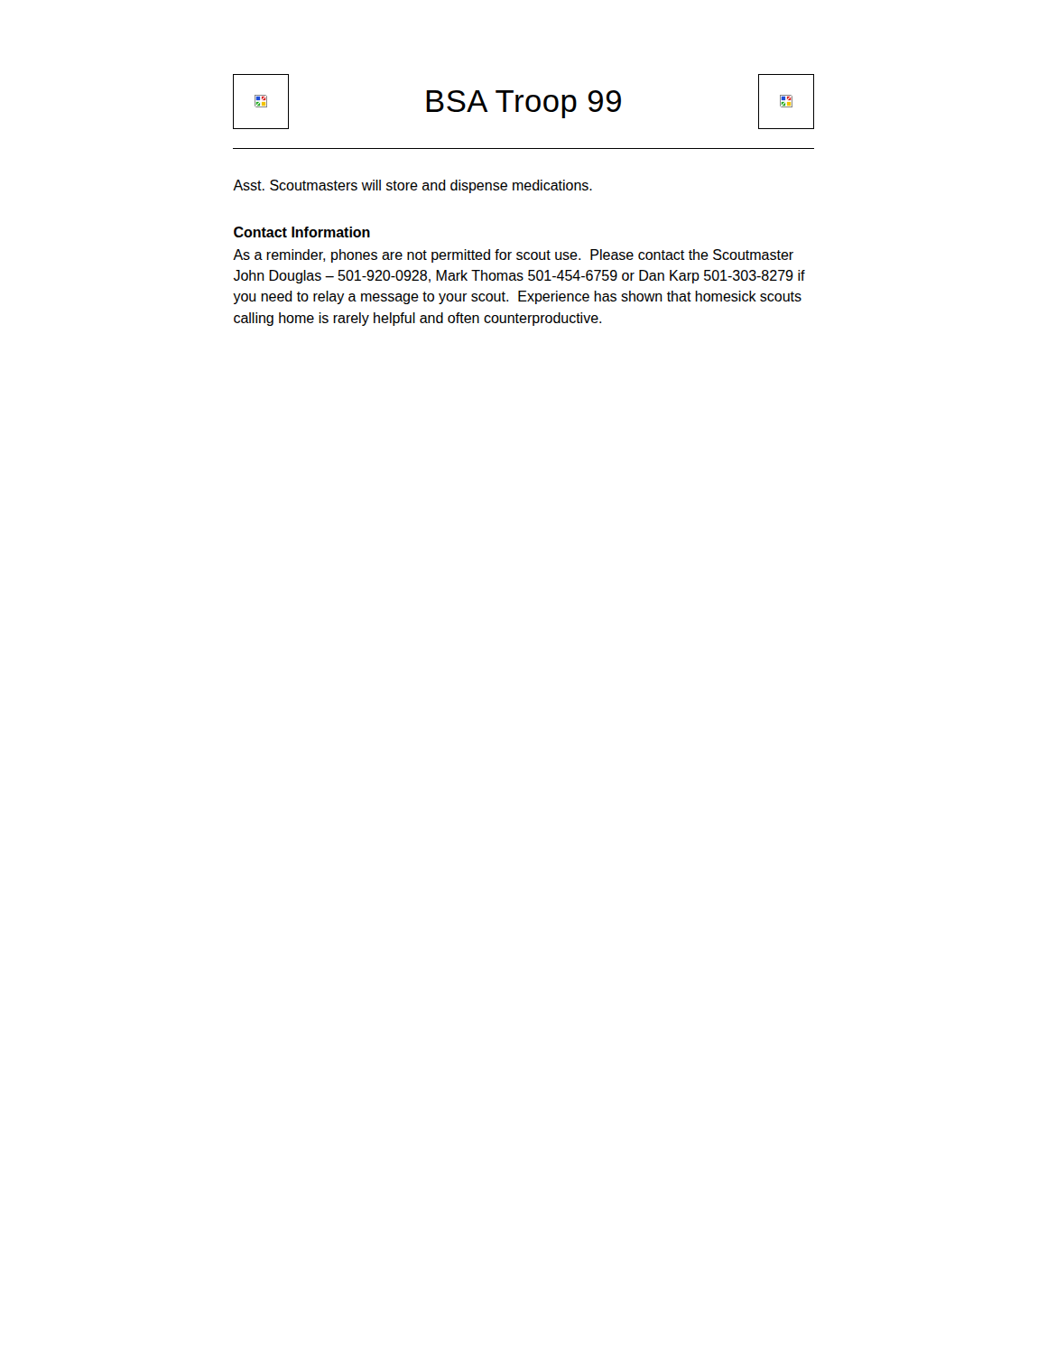BSA Troop 99
Asst. Scoutmasters will store and dispense medications.
Contact Information
As a reminder, phones are not permitted for scout use. Please contact the Scoutmaster John Douglas – 501-920-0928, Mark Thomas 501-454-6759 or Dan Karp 501-303-8279 if you need to relay a message to your scout. Experience has shown that homesick scouts calling home is rarely helpful and often counterproductive.